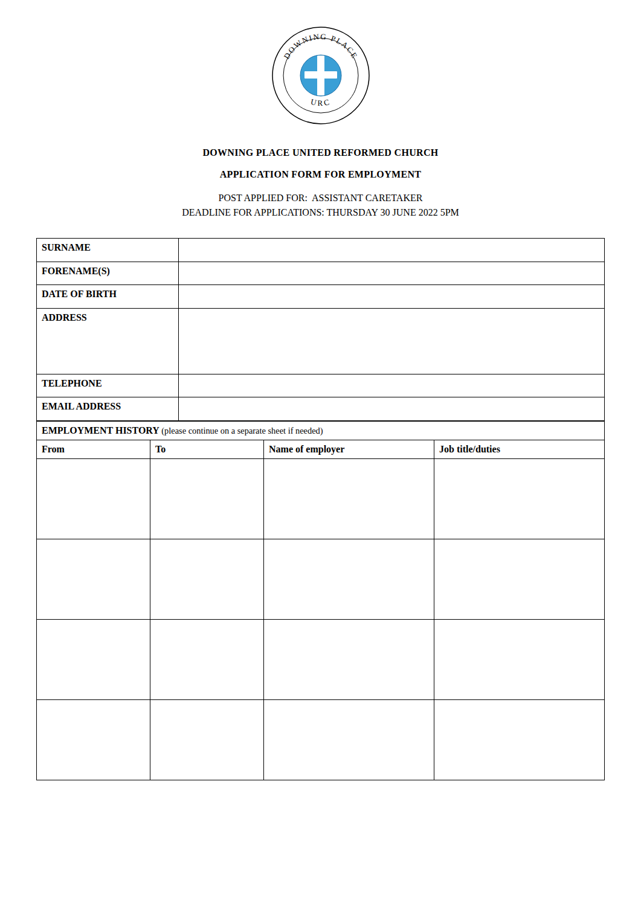DOWNING PLACE URC
DOWNING PLACE UNITED REFORMED CHURCH
APPLICATION FORM FOR EMPLOYMENT
POST APPLIED FOR: ASSISTANT CARETAKER
DEADLINE FOR APPLICATIONS: THURSDAY 30 JUNE 2022 5PM
| SURNAME | |
| FORENAME(S) | |
| DATE OF BIRTH | |
| ADDRESS | |
| TELEPHONE | |
| EMAIL ADDRESS | |
| EMPLOYMENT HISTORY (please continue on a separate sheet if needed) |
| From | To | Name of employer | Job title/duties |